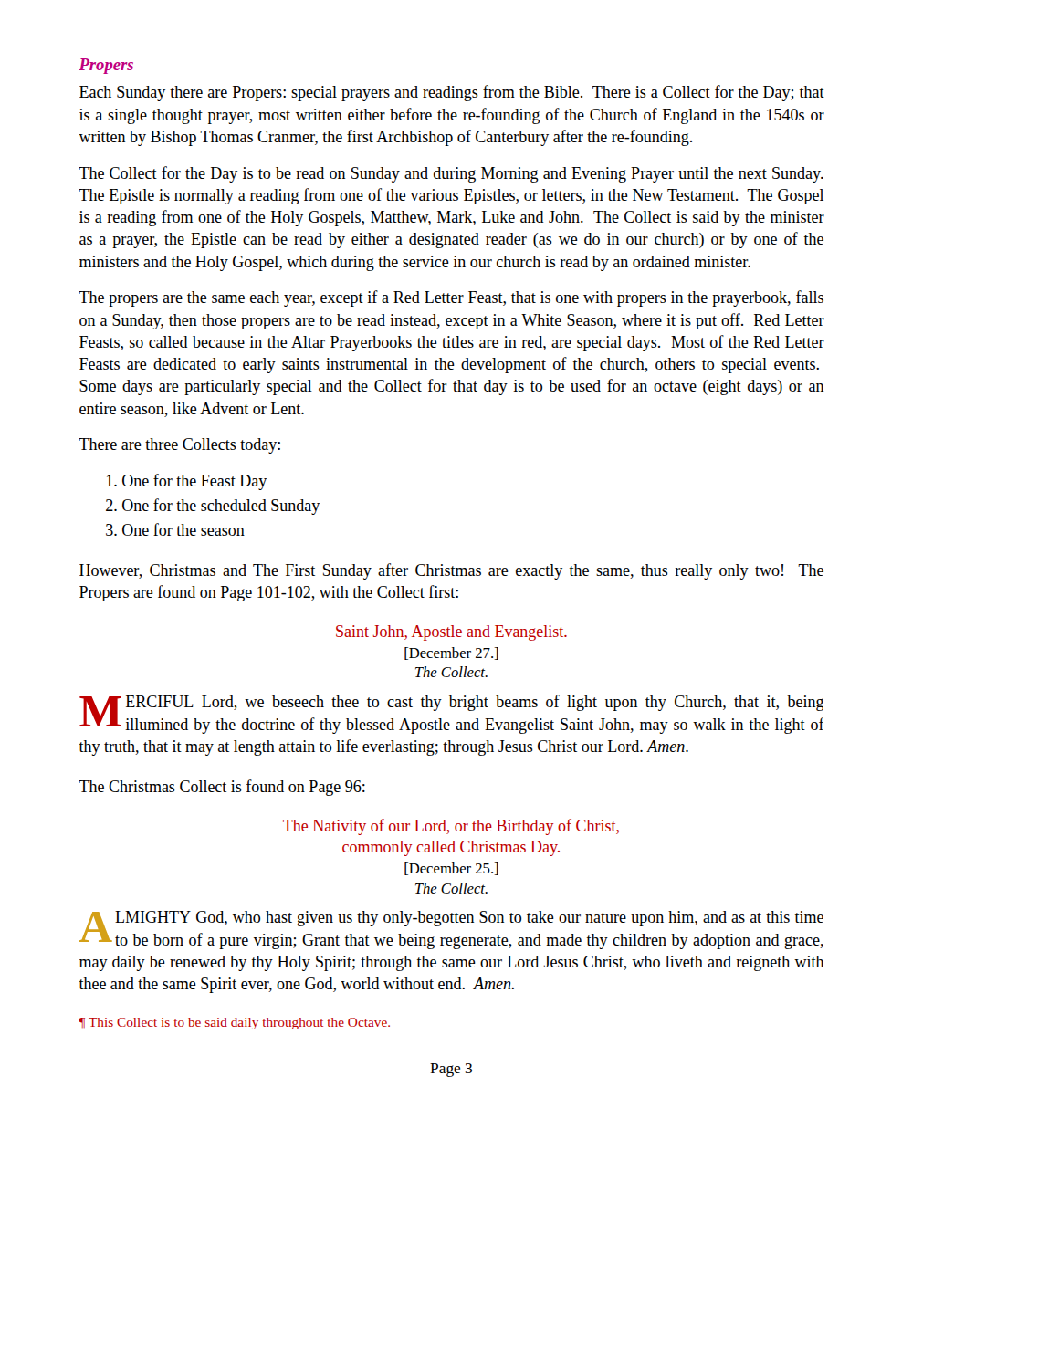Propers
Each Sunday there are Propers: special prayers and readings from the Bible. There is a Collect for the Day; that is a single thought prayer, most written either before the re-founding of the Church of England in the 1540s or written by Bishop Thomas Cranmer, the first Archbishop of Canterbury after the re-founding.
The Collect for the Day is to be read on Sunday and during Morning and Evening Prayer until the next Sunday. The Epistle is normally a reading from one of the various Epistles, or letters, in the New Testament. The Gospel is a reading from one of the Holy Gospels, Matthew, Mark, Luke and John. The Collect is said by the minister as a prayer, the Epistle can be read by either a designated reader (as we do in our church) or by one of the ministers and the Holy Gospel, which during the service in our church is read by an ordained minister.
The propers are the same each year, except if a Red Letter Feast, that is one with propers in the prayerbook, falls on a Sunday, then those propers are to be read instead, except in a White Season, where it is put off. Red Letter Feasts, so called because in the Altar Prayerbooks the titles are in red, are special days. Most of the Red Letter Feasts are dedicated to early saints instrumental in the development of the church, others to special events. Some days are particularly special and the Collect for that day is to be used for an octave (eight days) or an entire season, like Advent or Lent.
There are three Collects today:
One for the Feast Day
One for the scheduled Sunday
One for the season
However, Christmas and The First Sunday after Christmas are exactly the same, thus really only two! The Propers are found on Page 101-102, with the Collect first:
Saint John, Apostle and Evangelist. [December 27.] The Collect.
MERCIFUL Lord, we beseech thee to cast thy bright beams of light upon thy Church, that it, being illumined by the doctrine of thy blessed Apostle and Evangelist Saint John, may so walk in the light of thy truth, that it may at length attain to life everlasting; through Jesus Christ our Lord. Amen.
The Christmas Collect is found on Page 96:
The Nativity of our Lord, or the Birthday of Christ, commonly called Christmas Day. [December 25.] The Collect.
ALMIGHTY God, who hast given us thy only-begotten Son to take our nature upon him, and as at this time to be born of a pure virgin; Grant that we being regenerate, and made thy children by adoption and grace, may daily be renewed by thy Holy Spirit; through the same our Lord Jesus Christ, who liveth and reigneth with thee and the same Spirit ever, one God, world without end. Amen.
¶ This Collect is to be said daily throughout the Octave.
Page 3